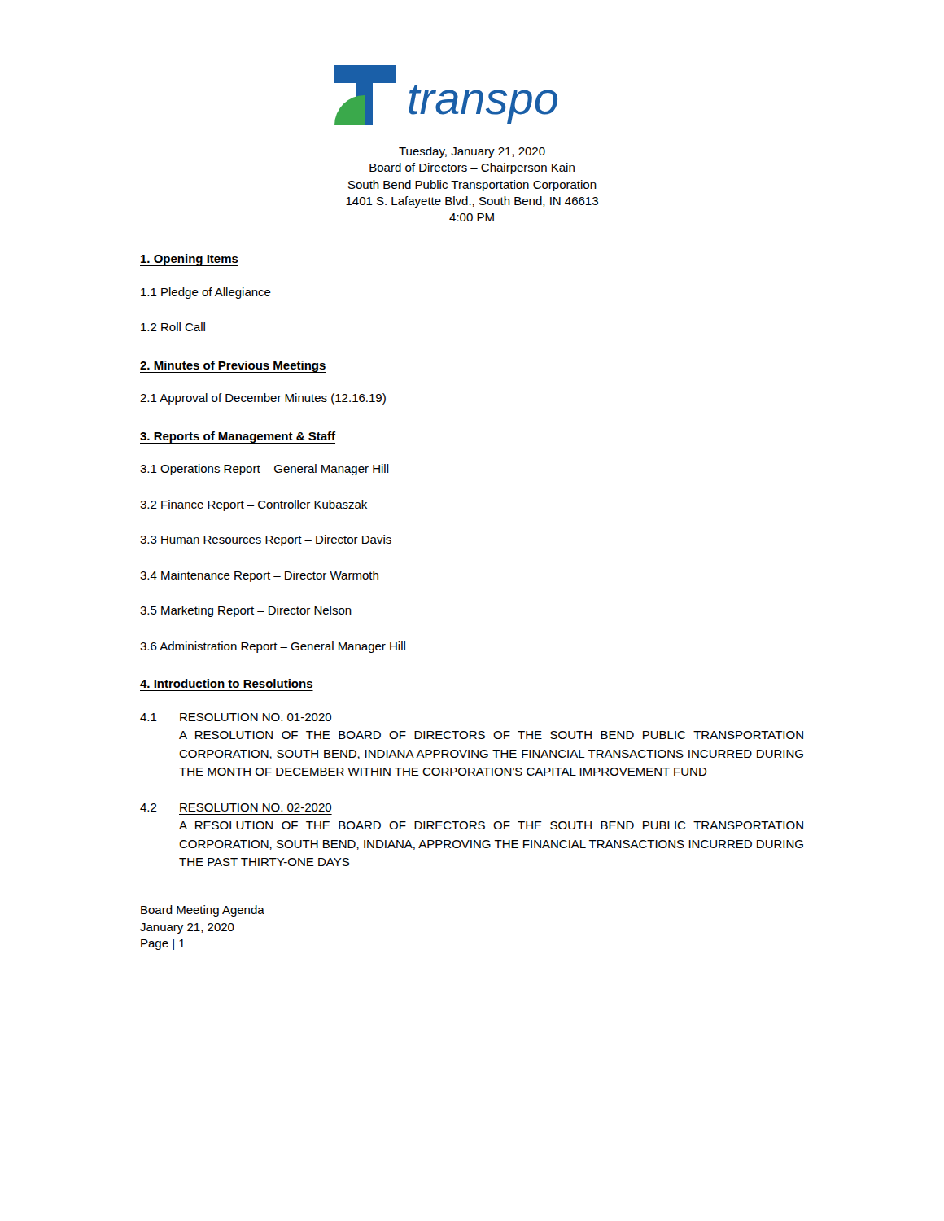transpo
Tuesday, January 21, 2020
Board of Directors – Chairperson Kain
South Bend Public Transportation Corporation
1401 S. Lafayette Blvd., South Bend, IN 46613
4:00 PM
1. Opening Items
1.1 Pledge of Allegiance
1.2 Roll Call
2. Minutes of Previous Meetings
2.1 Approval of December Minutes (12.16.19)
3. Reports of Management & Staff
3.1 Operations Report – General Manager Hill
3.2 Finance Report – Controller Kubaszak
3.3 Human Resources Report – Director Davis
3.4 Maintenance Report – Director Warmoth
3.5 Marketing Report – Director Nelson
3.6 Administration Report – General Manager Hill
4. Introduction to Resolutions
4.1
RESOLUTION NO. 01-2020
A resolution of the Board of Directors of the South Bend Public Transportation Corporation, South Bend, Indiana approving the financial transactions incurred during the month of December within the Corporation's Capital Improvement Fund
4.2
RESOLUTION NO. 02-2020
A resolution of the Board of Directors of the South Bend Public Transportation Corporation, South Bend, Indiana, approving the financial transactions incurred during the past thirty-one days
Board Meeting Agenda
January 21, 2020
Page | 1